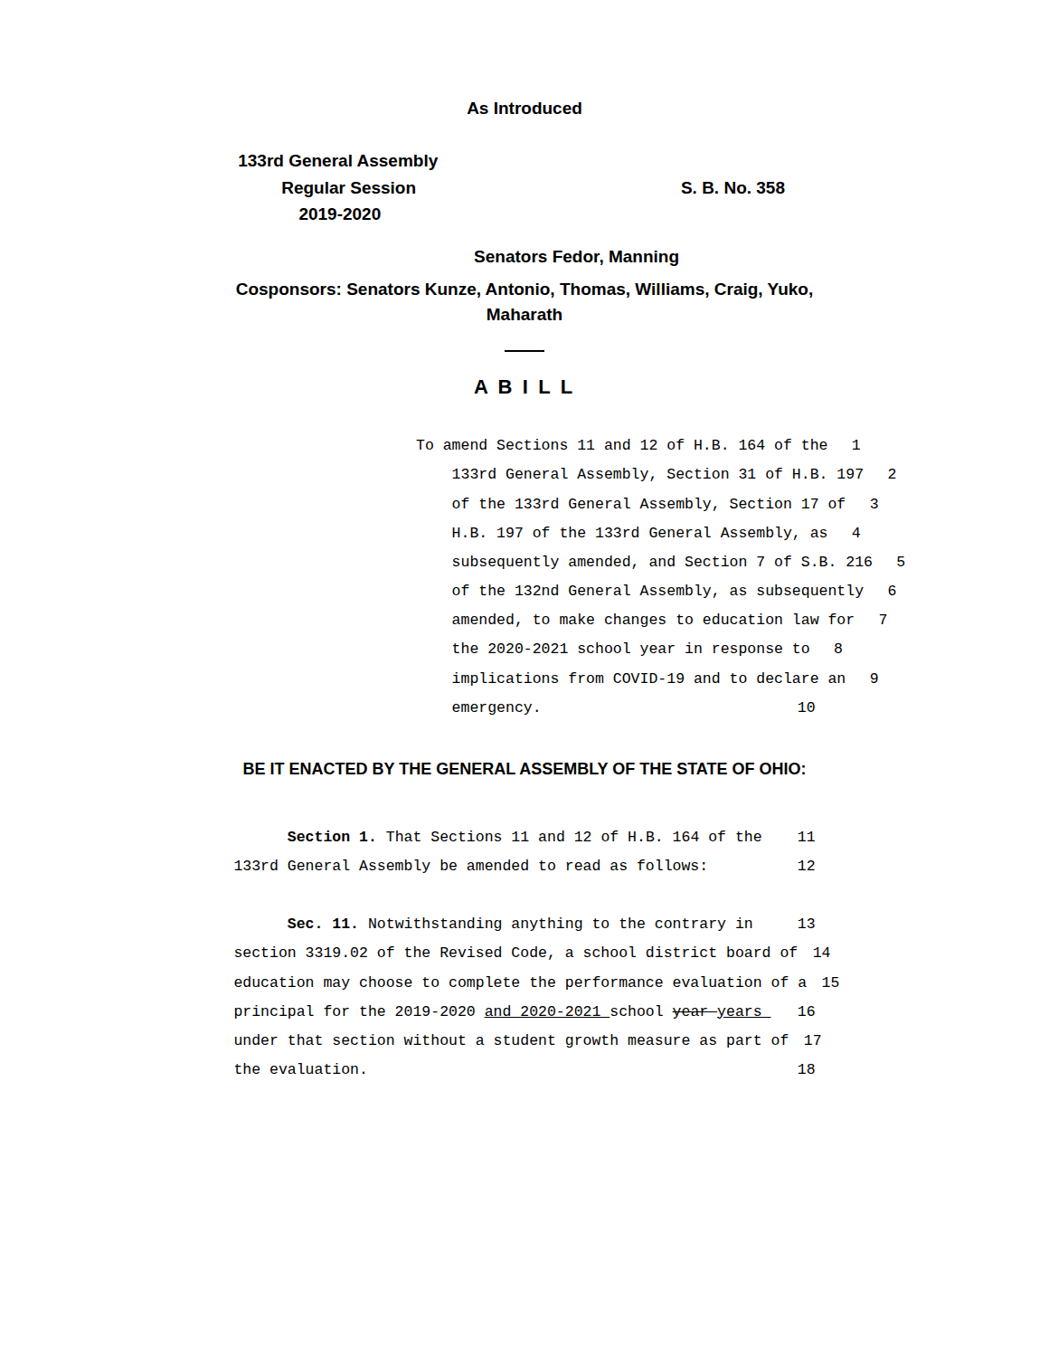As Introduced
133rd General Assembly
Regular Session S. B. No. 358
2019-2020
Senators Fedor, Manning
Cosponsors: Senators Kunze, Antonio, Thomas, Williams, Craig, Yuko, Maharath
A B I L L
To amend Sections 11 and 12 of H.B. 164 of the 1
133rd General Assembly, Section 31 of H.B. 1972
of the 133rd General Assembly, Section 17 of 3
H.B. 197 of the 133rd General Assembly, as 4
subsequently amended, and Section 7 of S.B. 2165
of the 132nd General Assembly, as subsequently 6
amended, to make changes to education law for 7
the 2020-2021 school year in response to 8
implications from COVID-19 and to declare an 9
emergency. 10
BE IT ENACTED BY THE GENERAL ASSEMBLY OF THE STATE OF OHIO:
Section 1. That Sections 11 and 12 of H.B. 164 of the 11
133rd General Assembly be amended to read as follows: 12
Sec. 11. Notwithstanding anything to the contrary in 13
section 3319.02 of the Revised Code, a school district board of 14
education may choose to complete the performance evaluation of a 15
principal for the 2019-2020 and 2020-2021 school year years 16
under that section without a student growth measure as part of 17
the evaluation. 18